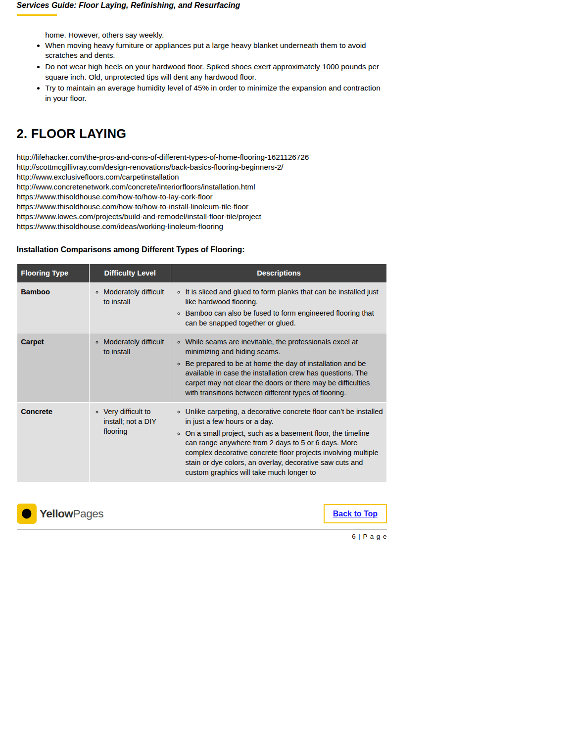Services Guide: Floor Laying, Refinishing, and Resurfacing
home. However, others say weekly.
When moving heavy furniture or appliances put a large heavy blanket underneath them to avoid scratches and dents.
Do not wear high heels on your hardwood floor. Spiked shoes exert approximately 1000 pounds per square inch. Old, unprotected tips will dent any hardwood floor.
Try to maintain an average humidity level of 45% in order to minimize the expansion and contraction in your floor.
2. FLOOR LAYING
http://lifehacker.com/the-pros-and-cons-of-different-types-of-home-flooring-1621126726
http://scottmcgillivray.com/design-renovations/back-basics-flooring-beginners-2/
http://www.exclusivefloors.com/carpetinstallation
http://www.concretenetwork.com/concrete/interiorfloors/installation.html
https://www.thisoldhouse.com/how-to/how-to-lay-cork-floor
https://www.thisoldhouse.com/how-to/how-to-install-linoleum-tile-floor
https://www.lowes.com/projects/build-and-remodel/install-floor-tile/project
https://www.thisoldhouse.com/ideas/working-linoleum-flooring
Installation Comparisons among Different Types of Flooring:
| Flooring Type | Difficulty Level | Descriptions |
| --- | --- | --- |
| Bamboo | Moderately difficult to install | It is sliced and glued to form planks that can be installed just like hardwood flooring. Bamboo can also be fused to form engineered flooring that can be snapped together or glued. |
| Carpet | Moderately difficult to install | While seams are inevitable, the professionals excel at minimizing and hiding seams. Be prepared to be at home the day of installation and be available in case the installation crew has questions. The carpet may not clear the doors or there may be difficulties with transitions between different types of flooring. |
| Concrete | Very difficult to install; not a DIY flooring | Unlike carpeting, a decorative concrete floor can’t be installed in just a few hours or a day. On a small project, such as a basement floor, the timeline can range anywhere from 2 days to 5 or 6 days. More complex decorative concrete floor projects involving multiple stain or dye colors, an overlay, decorative saw cuts and custom graphics will take much longer to |
YellowPages
Back to Top
6 | P a g e